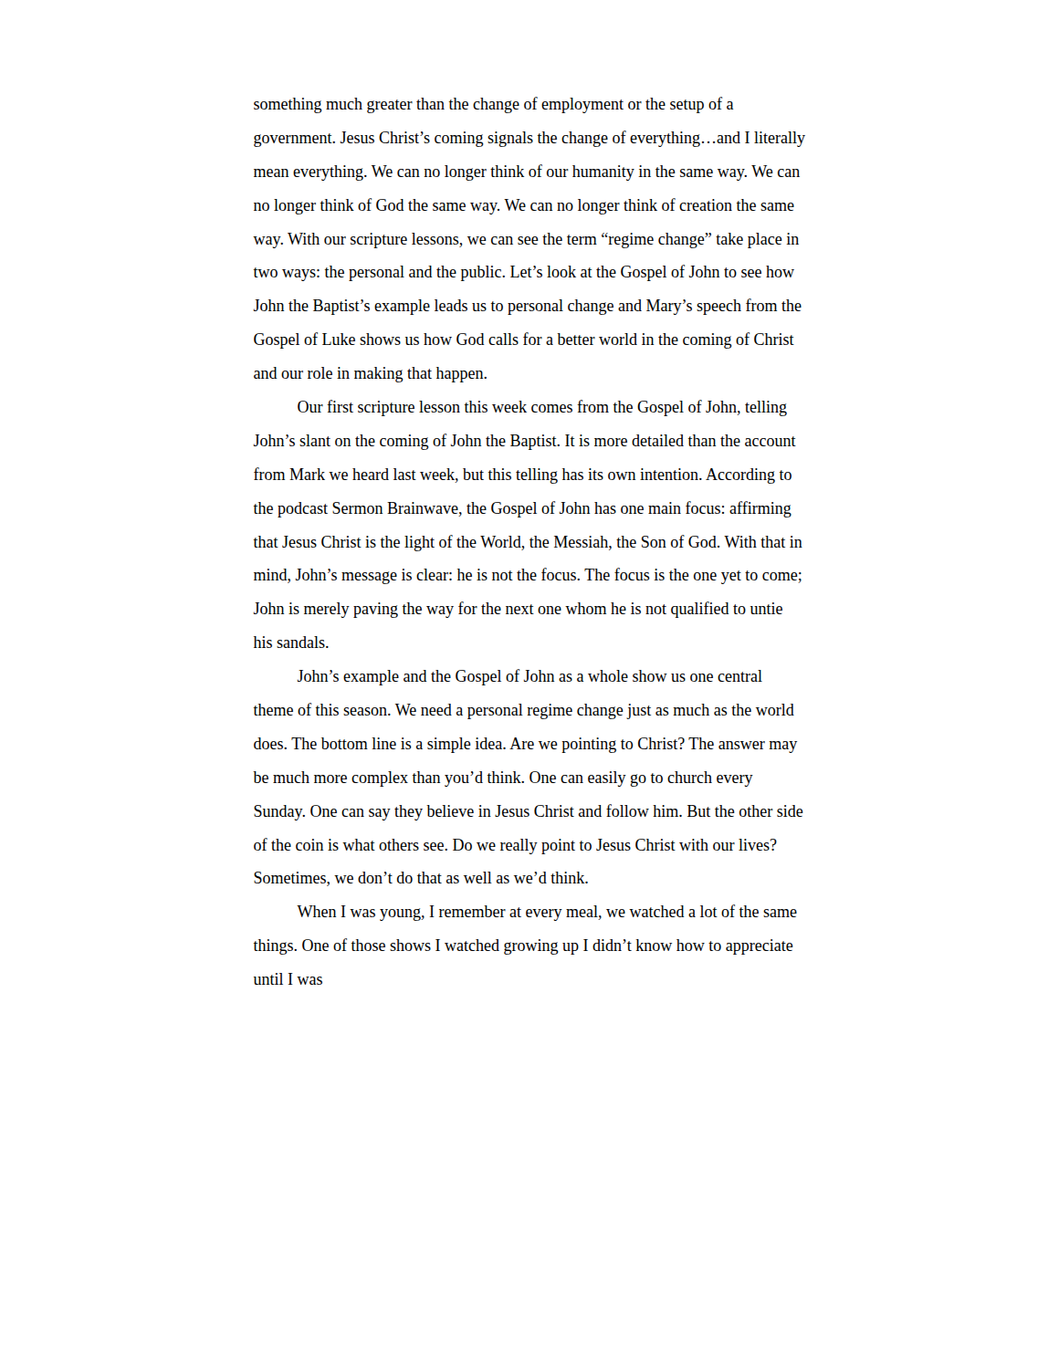something much greater than the change of employment or the setup of a government. Jesus Christ’s coming signals the change of everything…and I literally mean everything. We can no longer think of our humanity in the same way. We can no longer think of God the same way. We can no longer think of creation the same way. With our scripture lessons, we can see the term “regime change” take place in two ways: the personal and the public. Let’s look at the Gospel of John to see how John the Baptist’s example leads us to personal change and Mary’s speech from the Gospel of Luke shows us how God calls for a better world in the coming of Christ and our role in making that happen.
Our first scripture lesson this week comes from the Gospel of John, telling John’s slant on the coming of John the Baptist. It is more detailed than the account from Mark we heard last week, but this telling has its own intention. According to the podcast Sermon Brainwave, the Gospel of John has one main focus: affirming that Jesus Christ is the light of the World, the Messiah, the Son of God. With that in mind, John’s message is clear: he is not the focus. The focus is the one yet to come; John is merely paving the way for the next one whom he is not qualified to untie his sandals.
John’s example and the Gospel of John as a whole show us one central theme of this season. We need a personal regime change just as much as the world does. The bottom line is a simple idea. Are we pointing to Christ? The answer may be much more complex than you’d think. One can easily go to church every Sunday. One can say they believe in Jesus Christ and follow him. But the other side of the coin is what others see. Do we really point to Jesus Christ with our lives? Sometimes, we don’t do that as well as we’d think.
When I was young, I remember at every meal, we watched a lot of the same things. One of those shows I watched growing up I didn’t know how to appreciate until I was